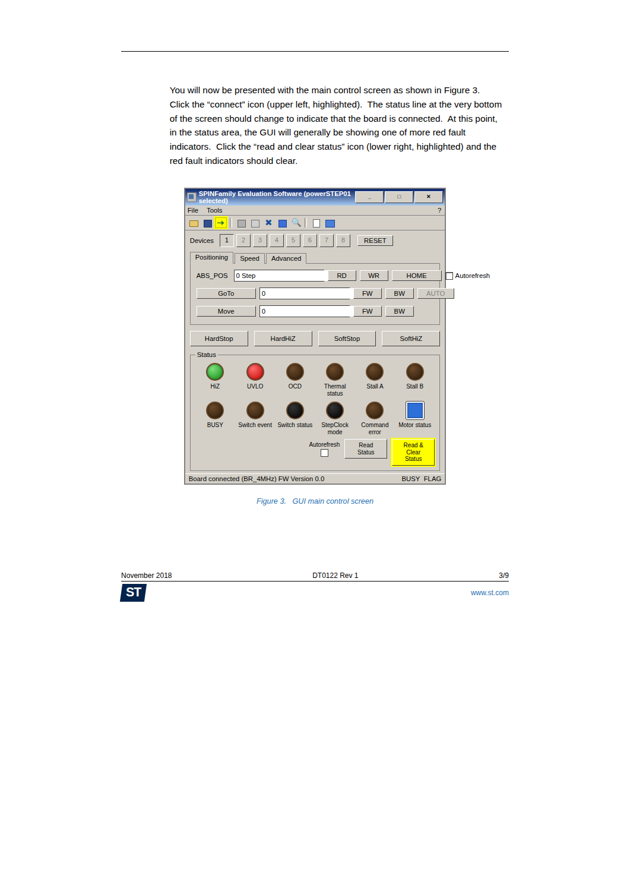You will now be presented with the main control screen as shown in Figure 3. Click the “connect” icon (upper left, highlighted). The status line at the very bottom of the screen should change to indicate that the board is connected. At this point, in the status area, the GUI will generally be showing one of more red fault indicators. Click the “read and clear status” icon (lower right, highlighted) and the red fault indicators should clear.
SPINFamily Evaluation Software (powerSTEP01 selected) _ □ ✕
File Tools ?
Devices 1 2 3 4 5 6 7 8 RESET
Positioning
Speed
Advanced
ABS_POS
▲
▼
RD WR HOME Autorefresh
GoTo
▲
▼
FW BW AUTO
Move
▲
▼
FW BW
HardStop HardHiZ SoftStop SoftHiZ
Status
HiZ
UVLO
OCD
Thermal
status
Stall A
Stall B
BUSY
Switch event
Switch status
StepClock
mode
Command
error
Motor status
Autorefresh
Read
Status
Read &
Clear
Status
Board connected (BR_4MHz) FW Version 0.0 BUSY FLAG
Figure 3. GUI main control screen
November 2018 DT0122 Rev 1 3/9
ST www.st.com